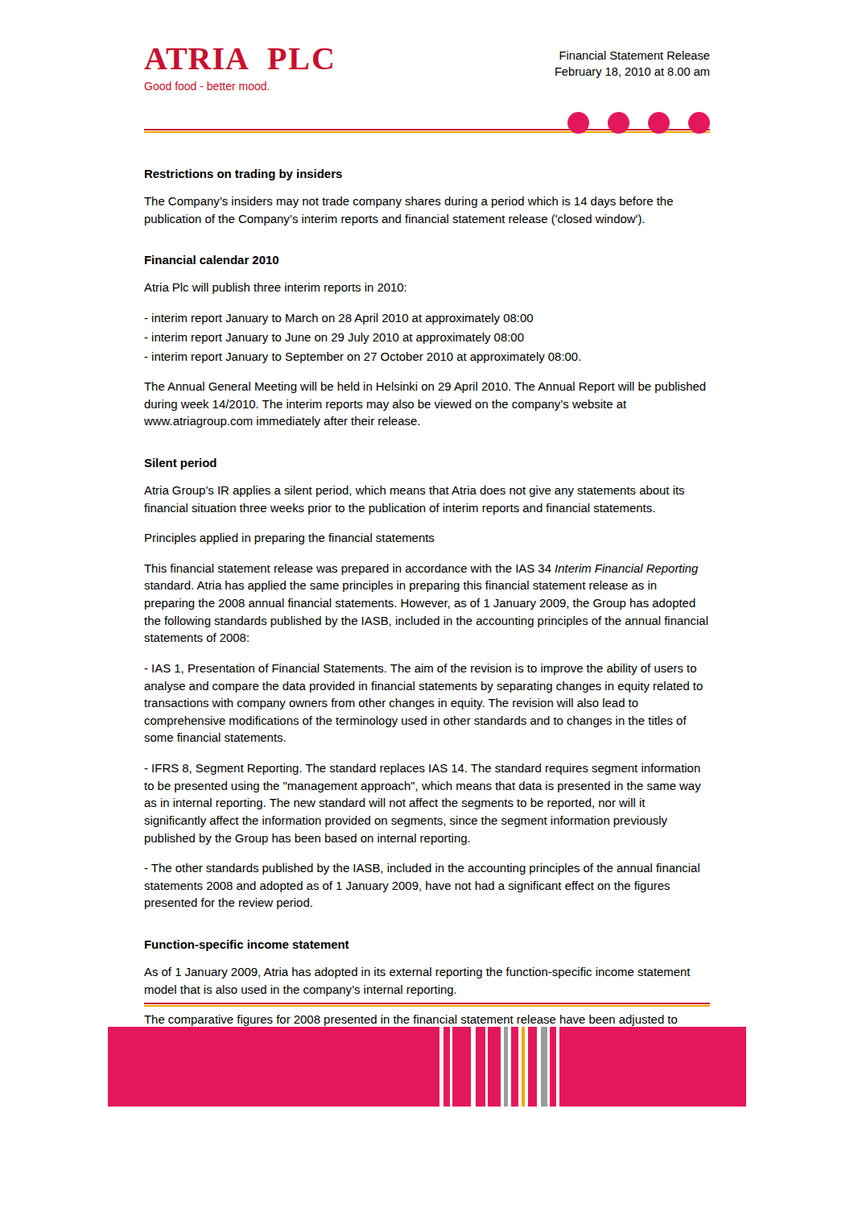ATRIA PLC
Good food - better mood.
Financial Statement Release
February 18, 2010 at 8.00 am
Restrictions on trading by insiders
The Company’s insiders may not trade company shares during a period which is 14 days before the publication of the Company’s interim reports and financial statement release ('closed window').
Financial calendar 2010
Atria Plc will publish three interim reports in 2010:
- interim report January to March on 28 April 2010 at approximately 08:00
- interim report January to June on 29 July 2010 at approximately 08:00
- interim report January to September on 27 October 2010 at approximately 08:00.
The Annual General Meeting will be held in Helsinki on 29 April 2010. The Annual Report will be published during week 14/2010. The interim reports may also be viewed on the company’s website at www.atriagroup.com immediately after their release.
Silent period
Atria Group’s IR applies a silent period, which means that Atria does not give any statements about its financial situation three weeks prior to the publication of interim reports and financial statements.
Principles applied in preparing the financial statements
This financial statement release was prepared in accordance with the IAS 34 Interim Financial Reporting standard. Atria has applied the same principles in preparing this financial statement release as in preparing the 2008 annual financial statements. However, as of 1 January 2009, the Group has adopted the following standards published by the IASB, included in the accounting principles of the annual financial statements of 2008:
- IAS 1, Presentation of Financial Statements. The aim of the revision is to improve the ability of users to analyse and compare the data provided in financial statements by separating changes in equity related to transactions with company owners from other changes in equity. The revision will also lead to comprehensive modifications of the terminology used in other standards and to changes in the titles of some financial statements.
- IFRS 8, Segment Reporting. The standard replaces IAS 14. The standard requires segment information to be presented using the "management approach", which means that data is presented in the same way as in internal reporting. The new standard will not affect the segments to be reported, nor will it significantly affect the information provided on segments, since the segment information previously published by the Group has been based on internal reporting.
- The other standards published by the IASB, included in the accounting principles of the annual financial statements 2008 and adopted as of 1 January 2009, have not had a significant effect on the figures presented for the review period.
Function-specific income statement
As of 1 January 2009, Atria has adopted in its external reporting the function-specific income statement model that is also used in the company’s internal reporting.
The comparative figures for 2008 presented in the financial statement release have been adjusted to correspond to the function-specific income statement model. The function-specific income statements for 2008 by quarter and total figures for 2008 are presented in the interim report published on 28 April 2009.
The figures of the financial statement release are unaudited.